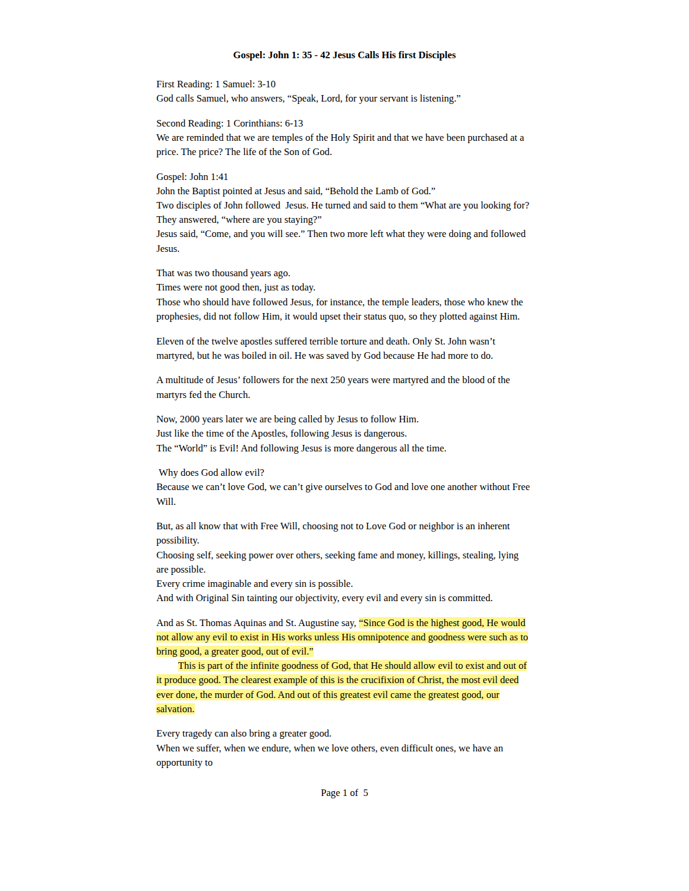Gospel: John 1: 35 - 42 Jesus Calls His first Disciples
First Reading: 1 Samuel: 3-10
God calls Samuel, who answers, “Speak, Lord, for your servant is listening.”
Second Reading: 1 Corinthians: 6-13
We are reminded that we are temples of the Holy Spirit and that we have been purchased at a price. The price? The life of the Son of God.
Gospel: John 1:41
John the Baptist pointed at Jesus and said, “Behold the Lamb of God.”
Two disciples of John followed Jesus. He turned and said to them “What are you looking for? They answered, “where are you staying?”
Jesus said, “Come, and you will see.” Then two more left what they were doing and followed Jesus.
That was two thousand years ago.
Times were not good then, just as today.
Those who should have followed Jesus, for instance, the temple leaders, those who knew the prophesies, did not follow Him, it would upset their status quo, so they plotted against Him.
Eleven of the twelve apostles suffered terrible torture and death. Only St. John wasn’t martyred, but he was boiled in oil. He was saved by God because He had more to do.
A multitude of Jesus’ followers for the next 250 years were martyred and the blood of the martyrs fed the Church.
Now, 2000 years later we are being called by Jesus to follow Him.
Just like the time of the Apostles, following Jesus is dangerous.
The “World” is Evil! And following Jesus is more dangerous all the time.
Why does God allow evil?
Because we can’t love God, we can’t give ourselves to God and love one another without Free Will.
But, as all know that with Free Will, choosing not to Love God or neighbor is an inherent possibility.
Choosing self, seeking power over others, seeking fame and money, killings, stealing, lying are possible.
Every crime imaginable and every sin is possible.
And with Original Sin tainting our objectivity, every evil and every sin is committed.
And as St. Thomas Aquinas and St. Augustine say, “Since God is the highest good, He would not allow any evil to exist in His works unless His omnipotence and goodness were such as to bring good, a greater good, out of evil.”
This is part of the infinite goodness of God, that He should allow evil to exist and out of it produce good. The clearest example of this is the crucifixion of Christ, the most evil deed ever done, the murder of God. And out of this greatest evil came the greatest good, our salvation.
Every tragedy can also bring a greater good.
When we suffer, when we endure, when we love others, even difficult ones, we have an opportunity to
Page 1 of 5